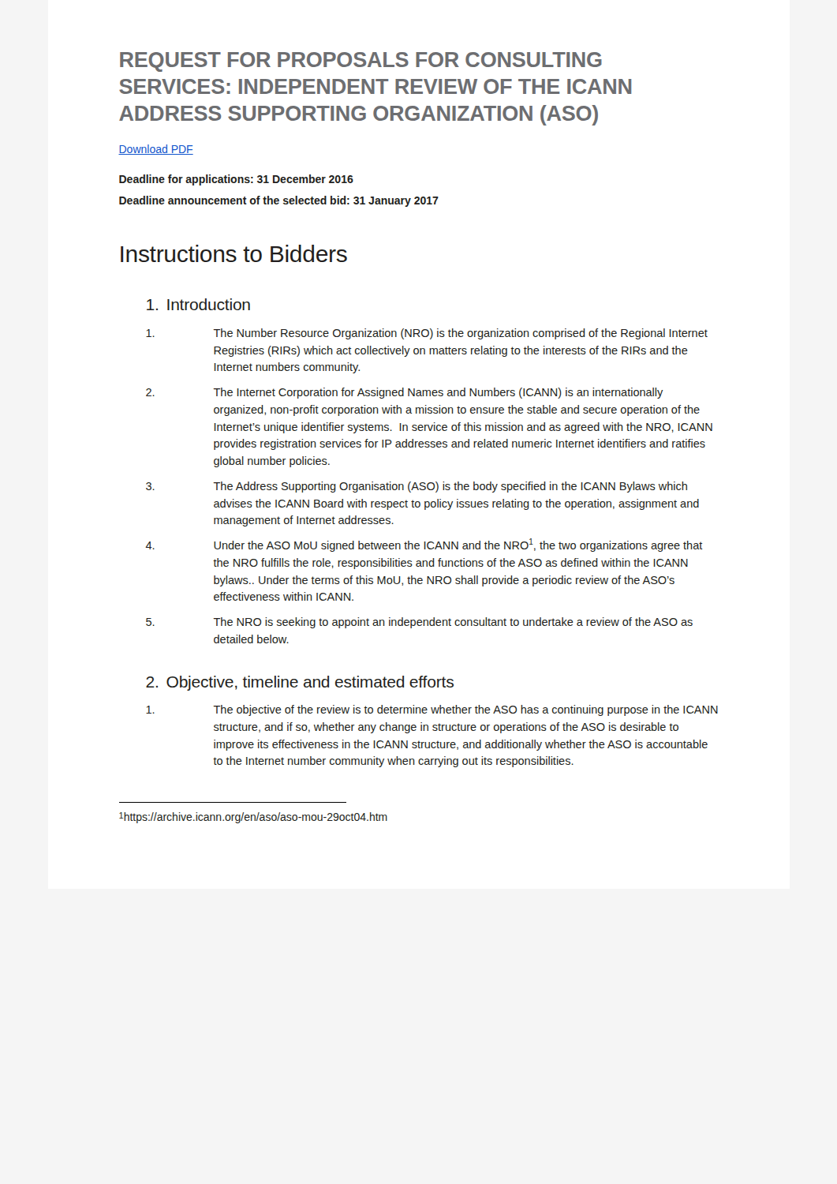REQUEST FOR PROPOSALS FOR CONSULTING SERVICES: INDEPENDENT REVIEW OF THE ICANN ADDRESS SUPPORTING ORGANIZATION (ASO)
Download PDF
Deadline for applications: 31 December 2016
Deadline announcement of the selected bid: 31 January 2017
Instructions to Bidders
1. Introduction
1. The Number Resource Organization (NRO) is the organization comprised of the Regional Internet Registries (RIRs) which act collectively on matters relating to the interests of the RIRs and the Internet numbers community.
2. The Internet Corporation for Assigned Names and Numbers (ICANN) is an internationally organized, non-profit corporation with a mission to ensure the stable and secure operation of the Internet’s unique identifier systems. In service of this mission and as agreed with the NRO, ICANN provides registration services for IP addresses and related numeric Internet identifiers and ratifies global number policies.
3. The Address Supporting Organisation (ASO) is the body specified in the ICANN Bylaws which advises the ICANN Board with respect to policy issues relating to the operation, assignment and management of Internet addresses.
4. Under the ASO MoU signed between the ICANN and the NRO1, the two organizations agree that the NRO fulfills the role, responsibilities and functions of the ASO as defined within the ICANN bylaws.. Under the terms of this MoU, the NRO shall provide a periodic review of the ASO’s effectiveness within ICANN.
5. The NRO is seeking to appoint an independent consultant to undertake a review of the ASO as detailed below.
2. Objective, timeline and estimated efforts
1. The objective of the review is to determine whether the ASO has a continuing purpose in the ICANN structure, and if so, whether any change in structure or operations of the ASO is desirable to improve its effectiveness in the ICANN structure, and additionally whether the ASO is accountable to the Internet number community when carrying out its responsibilities.
1
https://archive.icann.org/en/aso/aso-mou-29oct04.htm